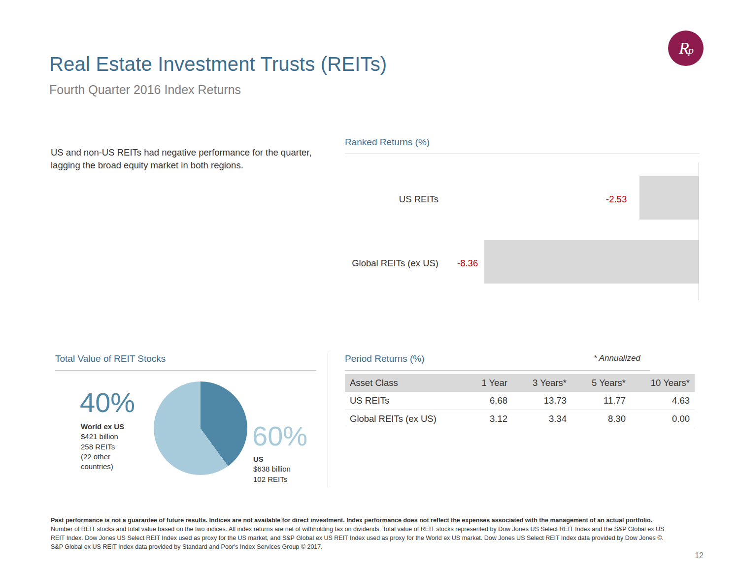Rp
Real Estate Investment Trusts (REITs)
Fourth Quarter 2016 Index Returns
US and non-US REITs had negative performance for the quarter, lagging the broad equity market in both regions.
Ranked Returns (%)
US REITs
Global REITs (ex US)
-2.53
-8.36
Total Value of REIT Stocks
40%
60%
World ex US
$421 billion
258 REITs
(22 other
countries)
US
$638 billion
102 REITs
Period Returns (%)
* Annualized
| Asset Class | 1 Year | 3 Years* | 5 Years* | 10 Years* |
| --- | --- | --- | --- | --- |
| US REITs | 6.68 | 13.73 | 11.77 | 4.63 |
| Global REITs (ex US) | 3.12 | 3.34 | 8.30 | 0.00 |
Past performance is not a guarantee of future results. Indices are not available for direct investment. Index performance does not reflect the expenses associated with the management of an actual portfolio.
Number of REIT stocks and total value based on the two indices. All index returns are net of withholding tax on dividends. Total value of REIT stocks represented by Dow Jones US Select REIT Index and the S&P Global ex US REIT Index. Dow Jones US Select REIT Index used as proxy for the US market, and S&P Global ex US REIT Index used as proxy for the World ex US market. Dow Jones US Select REIT Index data provided by Dow Jones ©. S&P Global ex US REIT Index data provided by Standard and Poor's Index Services Group © 2017.
12